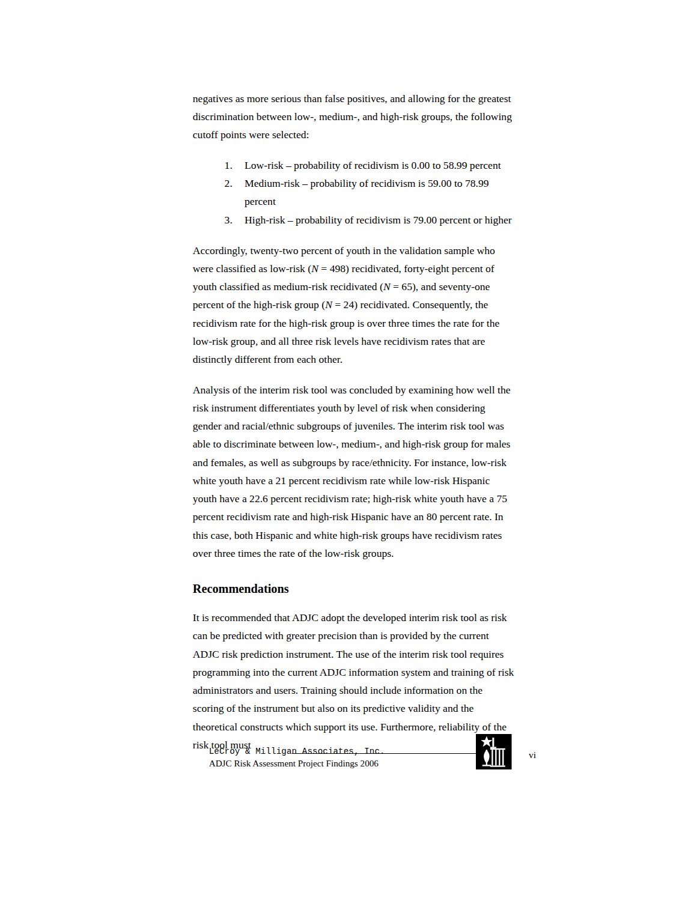negatives as more serious than false positives, and allowing for the greatest discrimination between low-, medium-, and high-risk groups, the following cutoff points were selected:
Low-risk – probability of recidivism is 0.00 to 58.99 percent
Medium-risk – probability of recidivism is 59.00 to 78.99 percent
High-risk – probability of recidivism is 79.00 percent or higher
Accordingly, twenty-two percent of youth in the validation sample who were classified as low-risk (N = 498) recidivated, forty-eight percent of youth classified as medium-risk recidivated (N = 65), and seventy-one percent of the high-risk group (N = 24) recidivated. Consequently, the recidivism rate for the high-risk group is over three times the rate for the low-risk group, and all three risk levels have recidivism rates that are distinctly different from each other.
Analysis of the interim risk tool was concluded by examining how well the risk instrument differentiates youth by level of risk when considering gender and racial/ethnic subgroups of juveniles. The interim risk tool was able to discriminate between low-, medium-, and high-risk group for males and females, as well as subgroups by race/ethnicity. For instance, low-risk white youth have a 21 percent recidivism rate while low-risk Hispanic youth have a 22.6 percent recidivism rate; high-risk white youth have a 75 percent recidivism rate and high-risk Hispanic have an 80 percent rate. In this case, both Hispanic and white high-risk groups have recidivism rates over three times the rate of the low-risk groups.
Recommendations
It is recommended that ADJC adopt the developed interim risk tool as risk can be predicted with greater precision than is provided by the current ADJC risk prediction instrument. The use of the interim risk tool requires programming into the current ADJC information system and training of risk administrators and users. Training should include information on the scoring of the instrument but also on its predictive validity and the theoretical constructs which support its use. Furthermore, reliability of the risk tool must
LeCroy & Milligan Associates, Inc.
ADJC Risk Assessment Project Findings 2006
vi